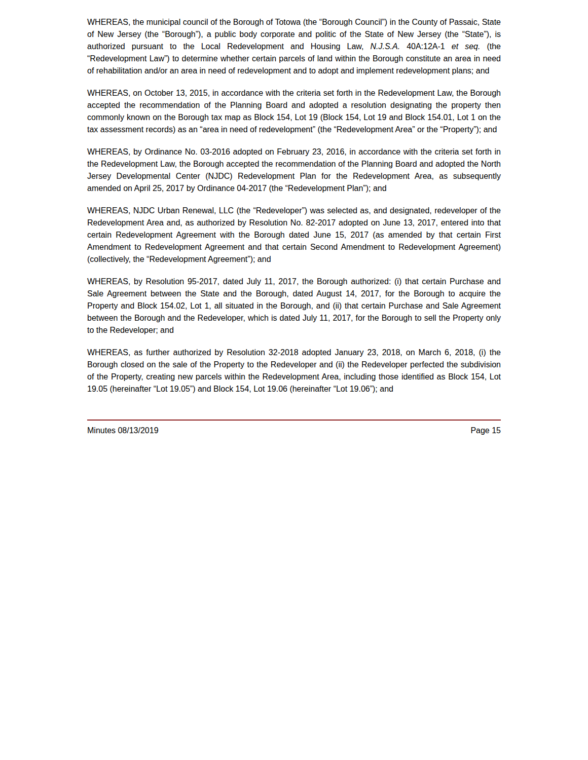WHEREAS, the municipal council of the Borough of Totowa (the “Borough Council”) in the County of Passaic, State of New Jersey (the “Borough”), a public body corporate and politic of the State of New Jersey (the “State”), is authorized pursuant to the Local Redevelopment and Housing Law, N.J.S.A. 40A:12A-1 et seq. (the “Redevelopment Law”) to determine whether certain parcels of land within the Borough constitute an area in need of rehabilitation and/or an area in need of redevelopment and to adopt and implement redevelopment plans; and
WHEREAS, on October 13, 2015, in accordance with the criteria set forth in the Redevelopment Law, the Borough accepted the recommendation of the Planning Board and adopted a resolution designating the property then commonly known on the Borough tax map as Block 154, Lot 19 (Block 154, Lot 19 and Block 154.01, Lot 1 on the tax assessment records) as an “area in need of redevelopment” (the “Redevelopment Area” or the “Property”); and
WHEREAS, by Ordinance No. 03-2016 adopted on February 23, 2016, in accordance with the criteria set forth in the Redevelopment Law, the Borough accepted the recommendation of the Planning Board and adopted the North Jersey Developmental Center (NJDC) Redevelopment Plan for the Redevelopment Area, as subsequently amended on April 25, 2017 by Ordinance 04-2017 (the “Redevelopment Plan”); and
WHEREAS, NJDC Urban Renewal, LLC (the “Redeveloper”) was selected as, and designated, redeveloper of the Redevelopment Area and, as authorized by Resolution No. 82-2017 adopted on June 13, 2017, entered into that certain Redevelopment Agreement with the Borough dated June 15, 2017 (as amended by that certain First Amendment to Redevelopment Agreement and that certain Second Amendment to Redevelopment Agreement) (collectively, the “Redevelopment Agreement”); and
WHEREAS, by Resolution 95-2017, dated July 11, 2017, the Borough authorized: (i) that certain Purchase and Sale Agreement between the State and the Borough, dated August 14, 2017, for the Borough to acquire the Property and Block 154.02, Lot 1, all situated in the Borough, and (ii) that certain Purchase and Sale Agreement between the Borough and the Redeveloper, which is dated July 11, 2017, for the Borough to sell the Property only to the Redeveloper; and
WHEREAS, as further authorized by Resolution 32-2018 adopted January 23, 2018, on March 6, 2018, (i) the Borough closed on the sale of the Property to the Redeveloper and (ii) the Redeveloper perfected the subdivision of the Property, creating new parcels within the Redevelopment Area, including those identified as Block 154, Lot 19.05 (hereinafter “Lot 19.05”) and Block 154, Lot 19.06 (hereinafter “Lot 19.06”); and
Minutes 08/13/2019 Page 15